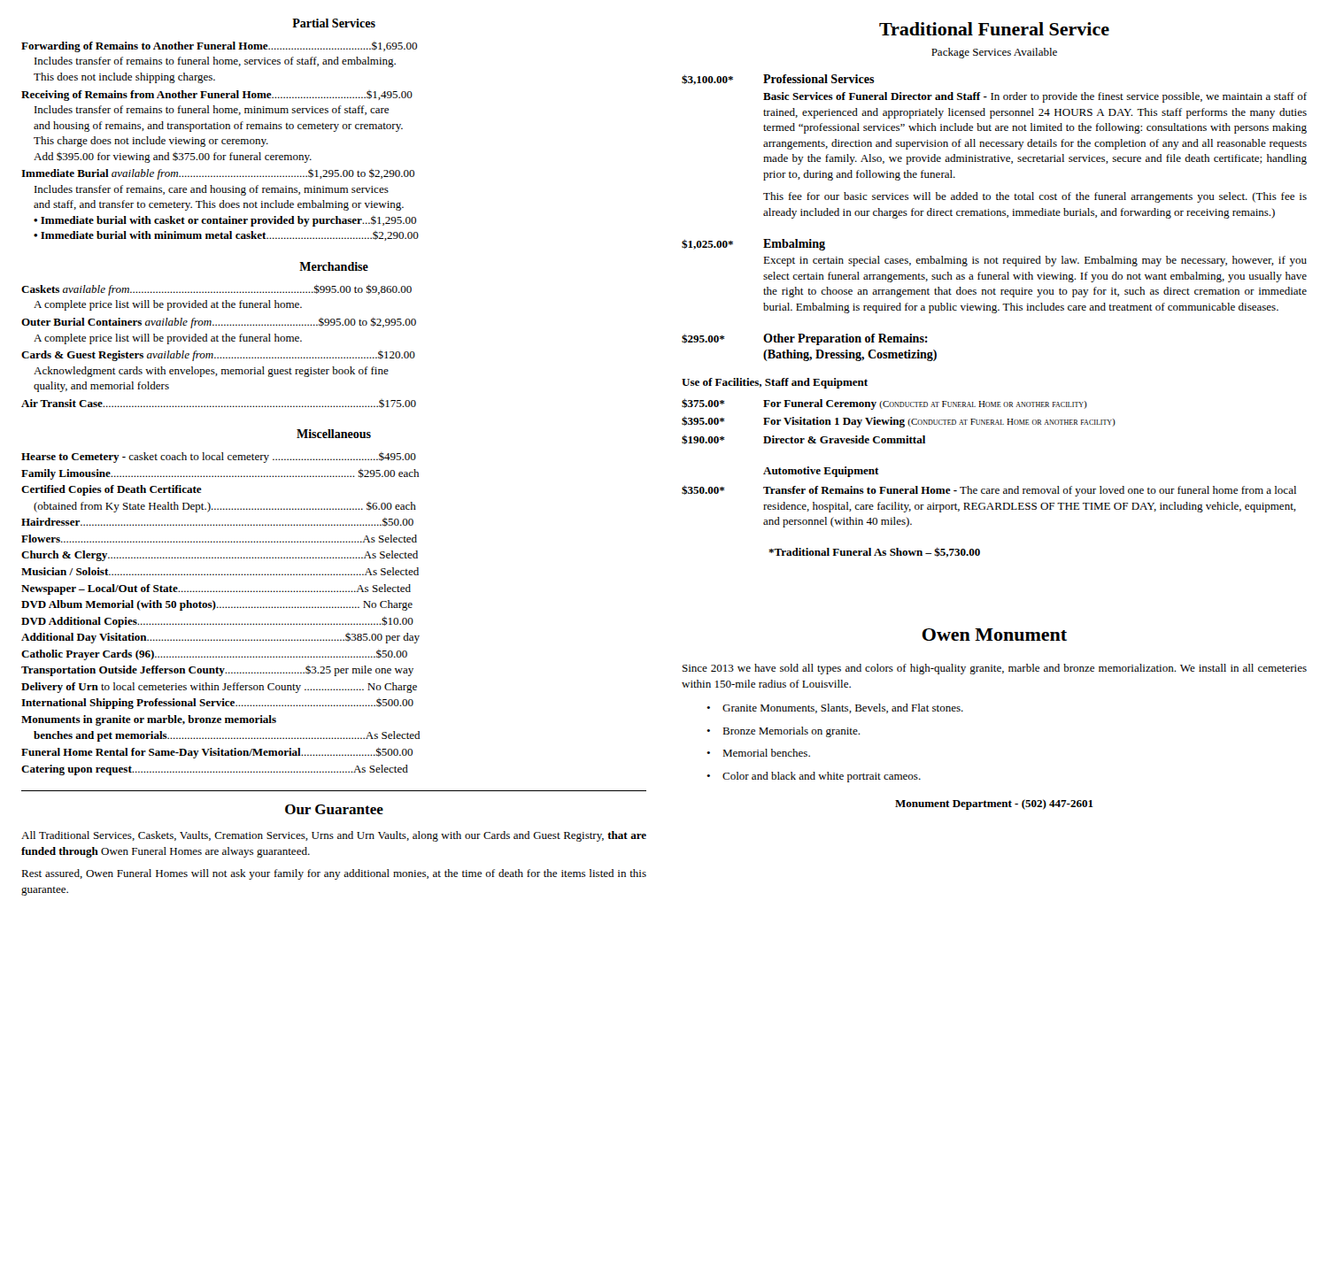Partial Services
Forwarding of Remains to Another Funeral Home....................................$1,695.00 Includes transfer of remains to funeral home, services of staff, and embalming. This does not include shipping charges.
Receiving of Remains from Another Funeral Home.................................$1,495.00 Includes transfer of remains to funeral home, minimum services of staff, care and housing of remains, and transportation of remains to cemetery or crematory. This charge does not include viewing or ceremony. Add $395.00 for viewing and $375.00 for funeral ceremony.
Immediate Burial available from.............................................$1,295.00 to $2,290.00 Includes transfer of remains, care and housing of remains, minimum services and staff, and transfer to cemetery. This does not include embalming or viewing. • Immediate burial with casket or container provided by purchaser...$1,295.00 • Immediate burial with minimum metal casket.....................................$2,290.00
Merchandise
Caskets available from................................................................$995.00 to $9,860.00 A complete price list will be provided at the funeral home.
Outer Burial Containers available from.....................................$995.00 to $2,995.00 A complete price list will be provided at the funeral home.
Cards & Guest Registers available from.........................................................$120.00 Acknowledgment cards with envelopes, memorial guest register book of fine quality, and memorial folders
Air Transit Case................................................................................................$175.00
Miscellaneous
Hearse to Cemetery - casket coach to local cemetery .....................................$495.00
Family Limousine..................................................................................... $295.00 each
Certified Copies of Death Certificate
(obtained from Ky State Health Dept.)..................................................... $6.00 each
Hairdresser.........................................................................................................$50.00
Flowers......................................................................................................... As Selected
Church & Clergy......................................................................................... As Selected
Musician / Soloist......................................................................................... As Selected
Newspaper – Local/Out of State.............................................................. As Selected
DVD Album Memorial (with 50 photos).................................................. No Charge
DVD Additional Copies.....................................................................................$10.00
Additional Day Visitation.....................................................................$385.00 per day
Catholic Prayer Cards (96).............................................................................$50.00
Transportation Outside Jefferson County............................$3.25 per mile one way
Delivery of Urn to local cemeteries within Jefferson County ..................... No Charge
International Shipping Professional Service.................................................$500.00
Monuments in granite or marble, bronze memorials
benches and pet memorials..................................................................... As Selected
Funeral Home Rental for Same-Day Visitation/Memorial..........................$500.00
Catering upon request............................................................................. As Selected
Our Guarantee
All Traditional Services, Caskets, Vaults, Cremation Services, Urns and Urn Vaults, along with our Cards and Guest Registry, that are funded through Owen Funeral Homes are always guaranteed.
Rest assured, Owen Funeral Homes will not ask your family for any additional monies, at the time of death for the items listed in this guarantee.
Traditional Funeral Service
Package Services Available
| $3,100.00* | Professional Services Basic Services of Funeral Director and Staff - In order to provide the finest service possible, we maintain a staff of trained, experienced and appropriately licensed personnel 24 HOURS A DAY. This staff performs the many duties termed “professional services” which include but are not limited to the following: consultations with persons making arrangements, direction and supervision of all necessary details for the completion of any and all reasonable requests made by the family. Also, we provide administrative, secretarial services, secure and file death certificate; handling prior to, during and following the funeral. This fee for our basic services will be added to the total cost of the funeral arrangements you select. (This fee is already included in our charges for direct cremations, immediate burials, and forwarding or receiving remains.) |
| $1,025.00* | Embalming Except in certain special cases, embalming is not required by law. Embalming may be necessary, however, if you select certain funeral arrangements, such as a funeral with viewing. If you do not want embalming, you usually have the right to choose an arrangement that does not require you to pay for it, such as direct cremation or immediate burial. Embalming is required for a public viewing. This includes care and treatment of communicable diseases. |
| $295.00* | Other Preparation of Remains: (Bathing, Dressing, Cosmetizing) |
Use of Facilities, Staff and Equipment
| $375.00* | For Funeral Ceremony (Conducted at Funeral Home or another facility) |
| $395.00* | For Visitation 1 Day Viewing (Conducted at Funeral Home or another facility) |
| $190.00* | Director & Graveside Committal |
| | Automotive Equipment |
| $350.00* | Transfer of Remains to Funeral Home - The care and removal of your loved one to our funeral home from a local residence, hospital, care facility, or airport, REGARDLESS OF THE TIME OF DAY, including vehicle, equipment, and personnel (within 40 miles). |
*Traditional Funeral As Shown – $5,730.00
Owen Monument
Since 2013 we have sold all types and colors of high-quality granite, marble and bronze memorialization. We install in all cemeteries within 150-mile radius of Louisville.
Granite Monuments, Slants, Bevels, and Flat stones.
Bronze Memorials on granite.
Memorial benches.
Color and black and white portrait cameos.
Monument Department - (502) 447-2601